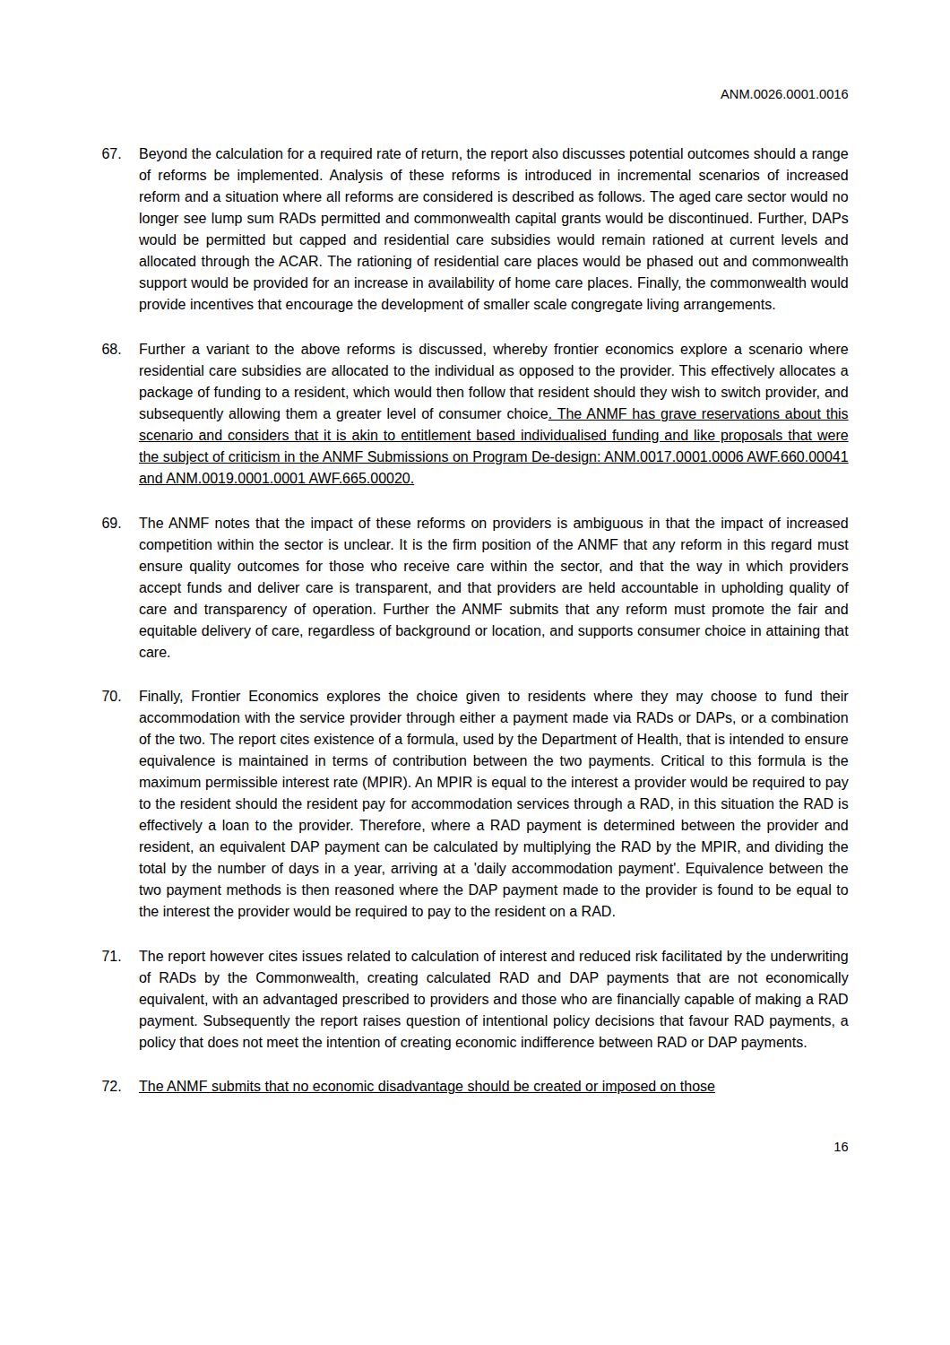ANM.0026.0001.0016
67. Beyond the calculation for a required rate of return, the report also discusses potential outcomes should a range of reforms be implemented. Analysis of these reforms is introduced in incremental scenarios of increased reform and a situation where all reforms are considered is described as follows. The aged care sector would no longer see lump sum RADs permitted and commonwealth capital grants would be discontinued. Further, DAPs would be permitted but capped and residential care subsidies would remain rationed at current levels and allocated through the ACAR. The rationing of residential care places would be phased out and commonwealth support would be provided for an increase in availability of home care places. Finally, the commonwealth would provide incentives that encourage the development of smaller scale congregate living arrangements.
68. Further a variant to the above reforms is discussed, whereby frontier economics explore a scenario where residential care subsidies are allocated to the individual as opposed to the provider. This effectively allocates a package of funding to a resident, which would then follow that resident should they wish to switch provider, and subsequently allowing them a greater level of consumer choice. The ANMF has grave reservations about this scenario and considers that it is akin to entitlement based individualised funding and like proposals that were the subject of criticism in the ANMF Submissions on Program De-design: ANM.0017.0001.0006 AWF.660.00041 and ANM.0019.0001.0001 AWF.665.00020.
69. The ANMF notes that the impact of these reforms on providers is ambiguous in that the impact of increased competition within the sector is unclear. It is the firm position of the ANMF that any reform in this regard must ensure quality outcomes for those who receive care within the sector, and that the way in which providers accept funds and deliver care is transparent, and that providers are held accountable in upholding quality of care and transparency of operation. Further the ANMF submits that any reform must promote the fair and equitable delivery of care, regardless of background or location, and supports consumer choice in attaining that care.
70. Finally, Frontier Economics explores the choice given to residents where they may choose to fund their accommodation with the service provider through either a payment made via RADs or DAPs, or a combination of the two. The report cites existence of a formula, used by the Department of Health, that is intended to ensure equivalence is maintained in terms of contribution between the two payments. Critical to this formula is the maximum permissible interest rate (MPIR). An MPIR is equal to the interest a provider would be required to pay to the resident should the resident pay for accommodation services through a RAD, in this situation the RAD is effectively a loan to the provider. Therefore, where a RAD payment is determined between the provider and resident, an equivalent DAP payment can be calculated by multiplying the RAD by the MPIR, and dividing the total by the number of days in a year, arriving at a 'daily accommodation payment'. Equivalence between the two payment methods is then reasoned where the DAP payment made to the provider is found to be equal to the interest the provider would be required to pay to the resident on a RAD.
71. The report however cites issues related to calculation of interest and reduced risk facilitated by the underwriting of RADs by the Commonwealth, creating calculated RAD and DAP payments that are not economically equivalent, with an advantaged prescribed to providers and those who are financially capable of making a RAD payment. Subsequently the report raises question of intentional policy decisions that favour RAD payments, a policy that does not meet the intention of creating economic indifference between RAD or DAP payments.
72. The ANMF submits that no economic disadvantage should be created or imposed on those
16